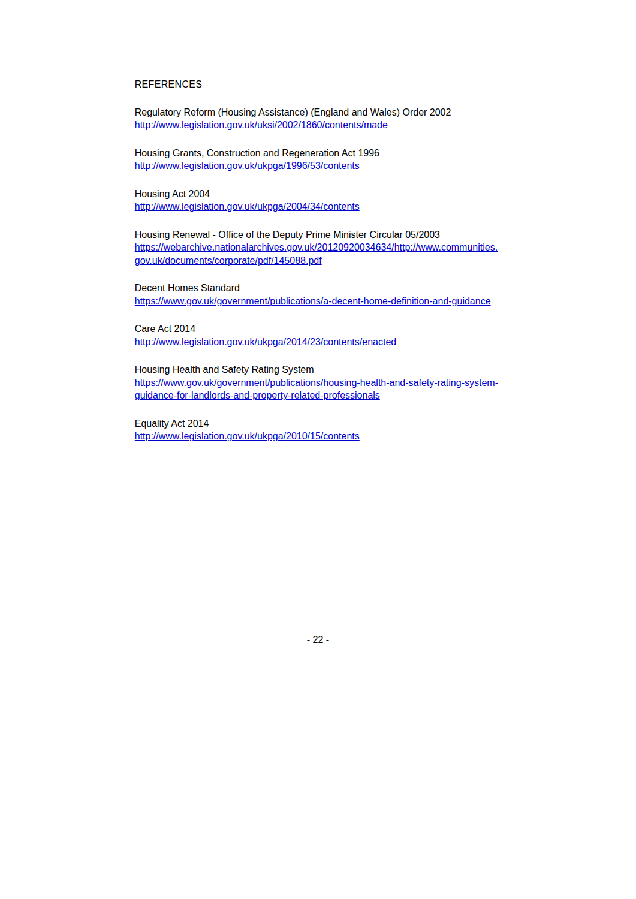REFERENCES
Regulatory Reform (Housing Assistance) (England and Wales) Order 2002
http://www.legislation.gov.uk/uksi/2002/1860/contents/made
Housing Grants, Construction and Regeneration Act 1996
http://www.legislation.gov.uk/ukpga/1996/53/contents
Housing Act 2004
http://www.legislation.gov.uk/ukpga/2004/34/contents
Housing Renewal - Office of the Deputy Prime Minister Circular 05/2003
https://webarchive.nationalarchives.gov.uk/20120920034634/http://www.communities.gov.uk/documents/corporate/pdf/145088.pdf
Decent Homes Standard
https://www.gov.uk/government/publications/a-decent-home-definition-and-guidance
Care Act 2014
http://www.legislation.gov.uk/ukpga/2014/23/contents/enacted
Housing Health and Safety Rating System
https://www.gov.uk/government/publications/housing-health-and-safety-rating-system-guidance-for-landlords-and-property-related-professionals
Equality Act 2014
http://www.legislation.gov.uk/ukpga/2010/15/contents
- 22 -